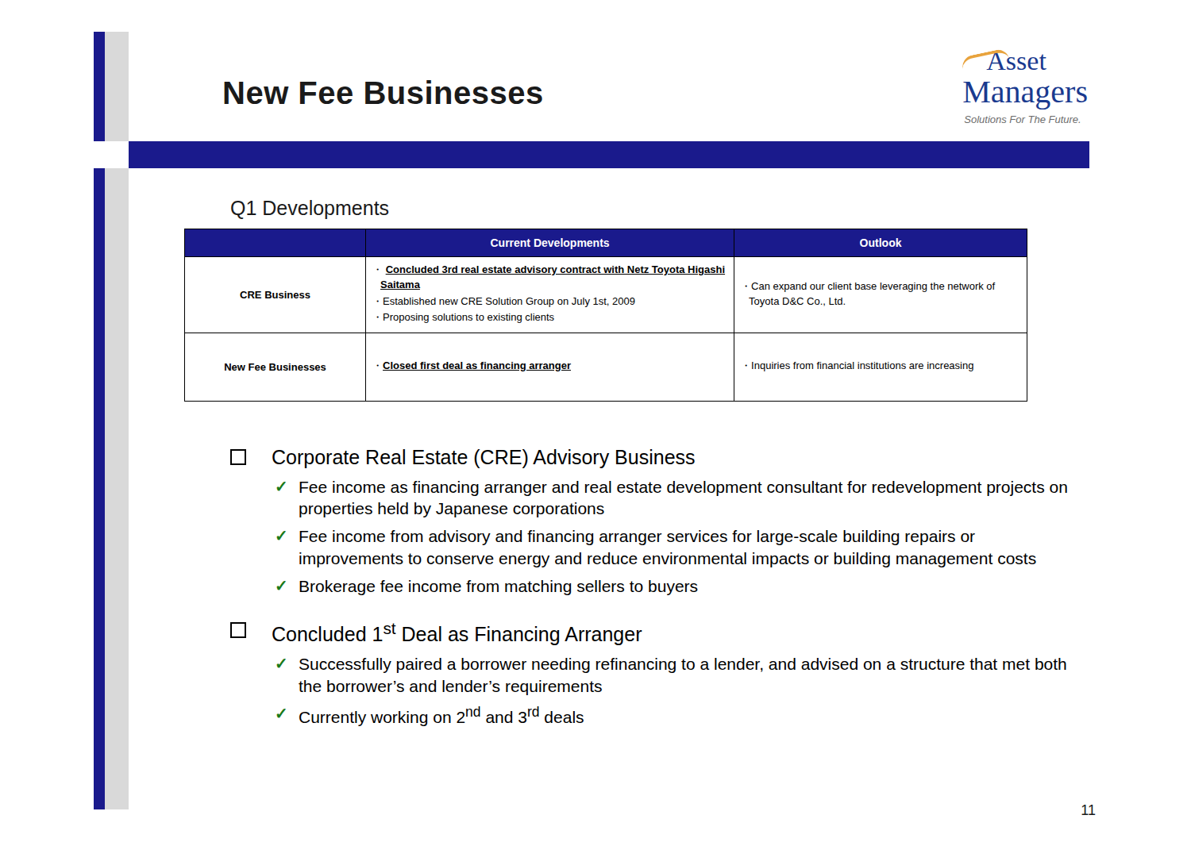New Fee Businesses
Asset Managers Solutions For The Future.
Q1 Developments
| | Current Developments | Outlook |
| --- | --- | --- |
| CRE Business | ・ Concluded 3rd real estate advisory contract with Netz Toyota Higashi Saitama ・Established new CRE Solution Group on July 1st, 2009 ・Proposing solutions to existing clients | ・Can expand our client base leveraging the network of Toyota D&C Co., Ltd. |
| New Fee Businesses | ・ Closed first deal as financing arranger | ・Inquiries from financial institutions are increasing |
Corporate Real Estate (CRE) Advisory Business
✓Fee income as financing arranger and real estate development consultant for redevelopment projects on properties held by Japanese corporations
✓Fee income from advisory and financing arranger services for large-scale building repairs or improvements to conserve energy and reduce environmental impacts or building management costs
✓Brokerage fee income from matching sellers to buyers
Concluded 1st Deal as Financing Arranger
✓Successfully paired a borrower needing refinancing to a lender, and advised on a structure that met both the borrower’s and lender’s requirements
✓Currently working on 2nd and 3rd deals
11